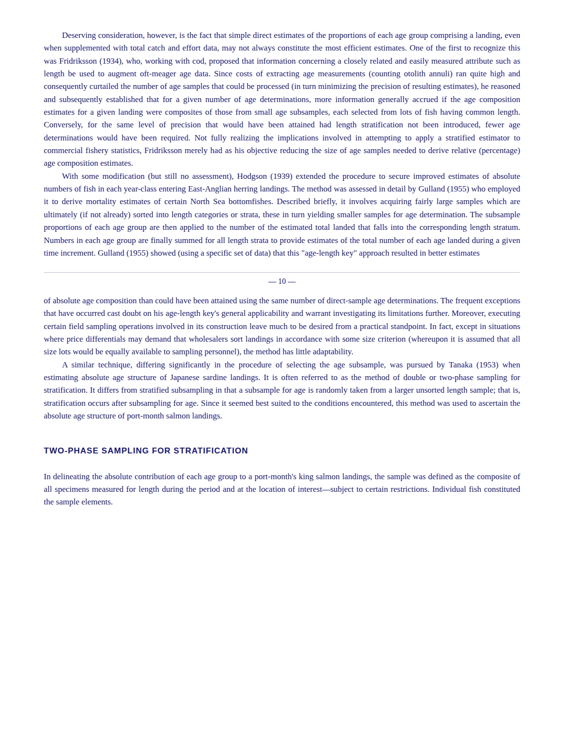Deserving consideration, however, is the fact that simple direct estimates of the proportions of each age group comprising a landing, even when supplemented with total catch and effort data, may not always constitute the most efficient estimates. One of the first to recognize this was Fridriksson (1934), who, working with cod, proposed that information concerning a closely related and easily measured attribute such as length be used to augment oft-meager age data. Since costs of extracting age measurements (counting otolith annuli) ran quite high and consequently curtailed the number of age samples that could be processed (in turn minimizing the precision of resulting estimates), he reasoned and subsequently established that for a given number of age determinations, more information generally accrued if the age composition estimates for a given landing were composites of those from small age subsamples, each selected from lots of fish having common length. Conversely, for the same level of precision that would have been attained had length stratification not been introduced, fewer age determinations would have been required. Not fully realizing the implications involved in attempting to apply a stratified estimator to commercial fishery statistics, Fridriksson merely had as his objective reducing the size of age samples needed to derive relative (percentage) age composition estimates.
With some modification (but still no assessment), Hodgson (1939) extended the procedure to secure improved estimates of absolute numbers of fish in each year-class entering East-Anglian herring landings. The method was assessed in detail by Gulland (1955) who employed it to derive mortality estimates of certain North Sea bottomfishes. Described briefly, it involves acquiring fairly large samples which are ultimately (if not already) sorted into length categories or strata, these in turn yielding smaller samples for age determination. The subsample proportions of each age group are then applied to the number of the estimated total landed that falls into the corresponding length stratum. Numbers in each age group are finally summed for all length strata to provide estimates of the total number of each age landed during a given time increment. Gulland (1955) showed (using a specific set of data) that this "age-length key" approach resulted in better estimates
— 10 —
of absolute age composition than could have been attained using the same number of direct-sample age determinations. The frequent exceptions that have occurred cast doubt on his age-length key's general applicability and warrant investigating its limitations further. Moreover, executing certain field sampling operations involved in its construction leave much to be desired from a practical standpoint. In fact, except in situations where price differentials may demand that wholesalers sort landings in accordance with some size criterion (whereupon it is assumed that all size lots would be equally available to sampling personnel), the method has little adaptability.
A similar technique, differing significantly in the procedure of selecting the age subsample, was pursued by Tanaka (1953) when estimating absolute age structure of Japanese sardine landings. It is often referred to as the method of double or two-phase sampling for stratification. It differs from stratified subsampling in that a subsample for age is randomly taken from a larger unsorted length sample; that is, stratification occurs after subsampling for age. Since it seemed best suited to the conditions encountered, this method was used to ascertain the absolute age structure of port-month salmon landings.
TWO-PHASE SAMPLING FOR STRATIFICATION
In delineating the absolute contribution of each age group to a port-month's king salmon landings, the sample was defined as the composite of all specimens measured for length during the period and at the location of interest—subject to certain restrictions. Individual fish constituted the sample elements.